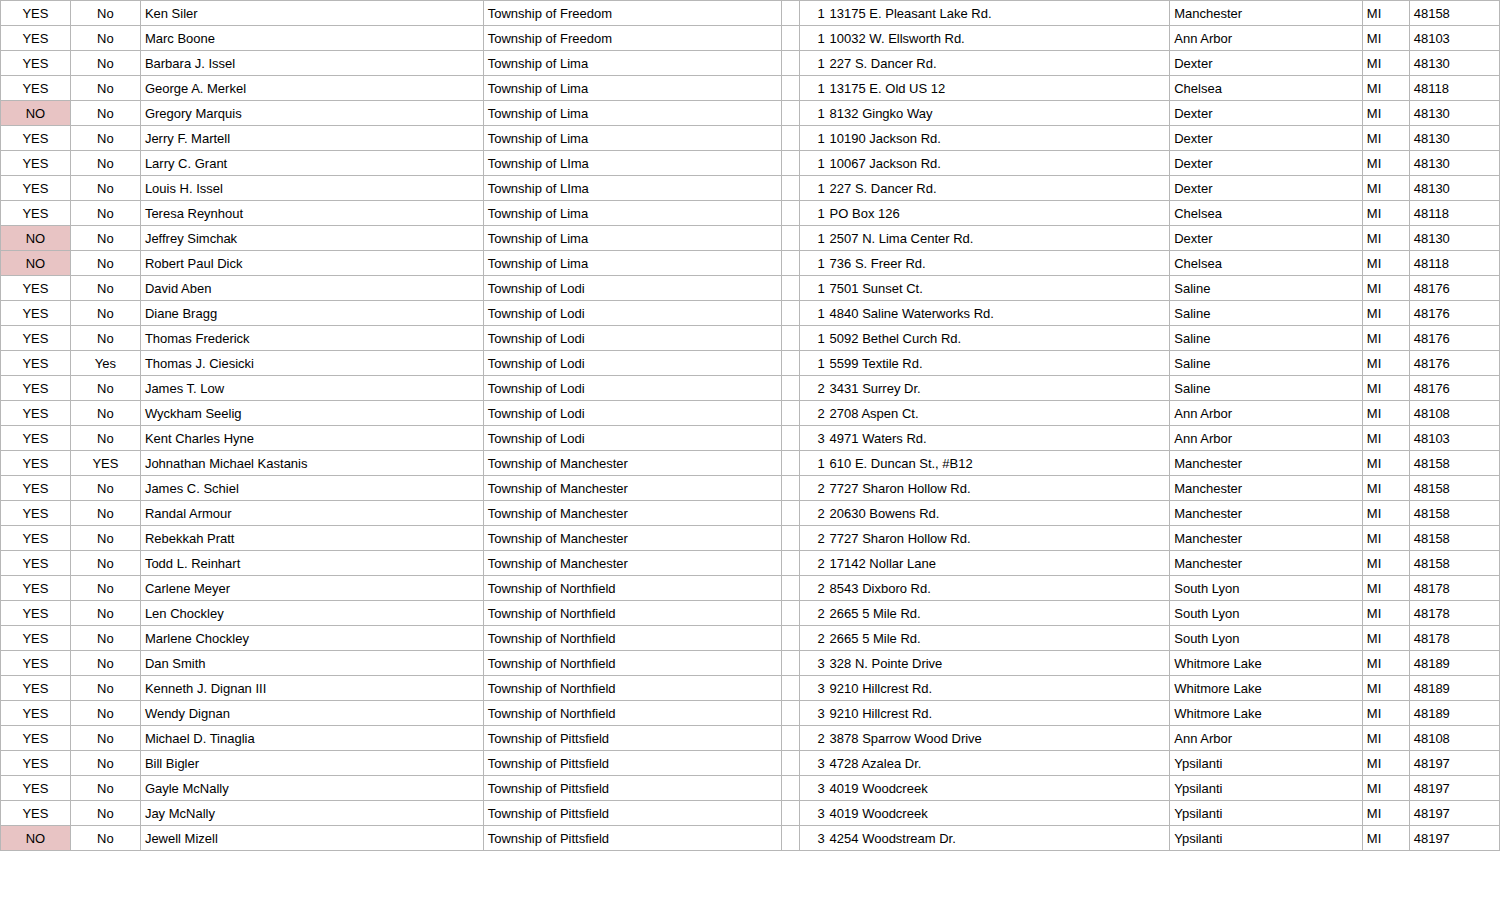| YES | No | Ken Siler | Township of Freedom | | 1 | 13175 E. Pleasant Lake Rd. | Manchester | MI | 48158 |
| YES | No | Marc Boone | Township of Freedom | | 1 | 10032 W. Ellsworth Rd. | Ann Arbor | MI | 48103 |
| YES | No | Barbara J. Issel | Township of Lima | | 1 | 227 S. Dancer Rd. | Dexter | MI | 48130 |
| YES | No | George A. Merkel | Township of Lima | | 1 | 13175 E. Old US 12 | Chelsea | MI | 48118 |
| NO | No | Gregory Marquis | Township of Lima | | 1 | 8132 Gingko Way | Dexter | MI | 48130 |
| YES | No | Jerry F. Martell | Township of Lima | | 1 | 10190 Jackson Rd. | Dexter | MI | 48130 |
| YES | No | Larry C. Grant | Township of LIma | | 1 | 10067 Jackson Rd. | Dexter | MI | 48130 |
| YES | No | Louis H. Issel | Township of LIma | | 1 | 227 S. Dancer Rd. | Dexter | MI | 48130 |
| YES | No | Teresa Reynhout | Township of Lima | | 1 | PO Box 126 | Chelsea | MI | 48118 |
| NO | No | Jeffrey Simchak | Township of Lima | | 1 | 2507 N. Lima Center Rd. | Dexter | MI | 48130 |
| NO | No | Robert Paul Dick | Township of Lima | | 1 | 736 S. Freer Rd. | Chelsea | MI | 48118 |
| YES | No | David Aben | Township of Lodi | | 1 | 7501 Sunset Ct. | Saline | MI | 48176 |
| YES | No | Diane Bragg | Township of Lodi | | 1 | 4840 Saline Waterworks Rd. | Saline | MI | 48176 |
| YES | No | Thomas Frederick | Township of Lodi | | 1 | 5092 Bethel Curch Rd. | Saline | MI | 48176 |
| YES | Yes | Thomas J. Ciesicki | Township of Lodi | | 1 | 5599 Textile Rd. | Saline | MI | 48176 |
| YES | No | James T. Low | Township of Lodi | | 2 | 3431 Surrey Dr. | Saline | MI | 48176 |
| YES | No | Wyckham Seelig | Township of Lodi | | 2 | 2708 Aspen Ct. | Ann Arbor | MI | 48108 |
| YES | No | Kent Charles Hyne | Township of Lodi | | 3 | 4971 Waters Rd. | Ann Arbor | MI | 48103 |
| YES | YES | Johnathan Michael Kastanis | Township of Manchester | | 1 | 610 E. Duncan St., #B12 | Manchester | MI | 48158 |
| YES | No | James C. Schiel | Township of Manchester | | 2 | 7727 Sharon Hollow Rd. | Manchester | MI | 48158 |
| YES | No | Randal Armour | Township of Manchester | | 2 | 20630 Bowens Rd. | Manchester | MI | 48158 |
| YES | No | Rebekkah Pratt | Township of Manchester | | 2 | 7727 Sharon Hollow Rd. | Manchester | MI | 48158 |
| YES | No | Todd L. Reinhart | Township of Manchester | | 2 | 17142 Nollar Lane | Manchester | MI | 48158 |
| YES | No | Carlene Meyer | Township of Northfield | | 2 | 8543 Dixboro Rd. | South Lyon | MI | 48178 |
| YES | No | Len Chockley | Township of Northfield | | 2 | 2665 5 Mile Rd. | South Lyon | MI | 48178 |
| YES | No | Marlene Chockley | Township of Northfield | | 2 | 2665 5 Mile Rd. | South Lyon | MI | 48178 |
| YES | No | Dan Smith | Township of Northfield | | 3 | 328 N. Pointe Drive | Whitmore Lake | MI | 48189 |
| YES | No | Kenneth J. Dignan III | Township of Northfield | | 3 | 9210 Hillcrest Rd. | Whitmore Lake | MI | 48189 |
| YES | No | Wendy Dignan | Township of Northfield | | 3 | 9210 Hillcrest Rd. | Whitmore Lake | MI | 48189 |
| YES | No | Michael D. Tinaglia | Township of Pittsfield | | 2 | 3878 Sparrow Wood Drive | Ann Arbor | MI | 48108 |
| YES | No | Bill Bigler | Township of Pittsfield | | 3 | 4728 Azalea Dr. | Ypsilanti | MI | 48197 |
| YES | No | Gayle McNally | Township of Pittsfield | | 3 | 4019 Woodcreek | Ypsilanti | MI | 48197 |
| YES | No | Jay McNally | Township of Pittsfield | | 3 | 4019 Woodcreek | Ypsilanti | MI | 48197 |
| NO | No | Jewell Mizell | Township of Pittsfield | | 3 | 4254 Woodstream Dr. | Ypsilanti | MI | 48197 |